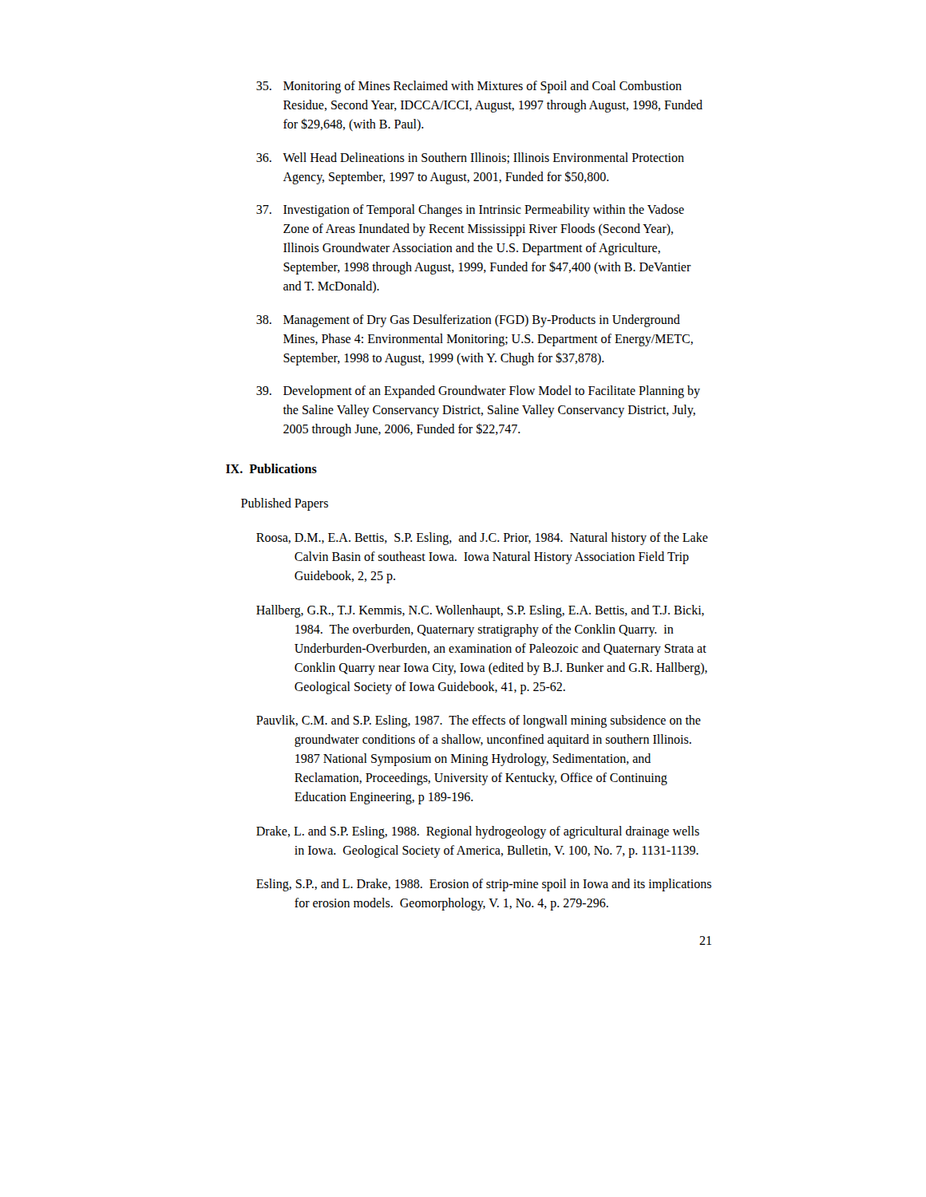35. Monitoring of Mines Reclaimed with Mixtures of Spoil and Coal Combustion Residue, Second Year, IDCCA/ICCI, August, 1997 through August, 1998, Funded for $29,648, (with B. Paul).
36. Well Head Delineations in Southern Illinois; Illinois Environmental Protection Agency, September, 1997 to August, 2001, Funded for $50,800.
37. Investigation of Temporal Changes in Intrinsic Permeability within the Vadose Zone of Areas Inundated by Recent Mississippi River Floods (Second Year), Illinois Groundwater Association and the U.S. Department of Agriculture, September, 1998 through August, 1999, Funded for $47,400 (with B. DeVantier and T. McDonald).
38. Management of Dry Gas Desulferization (FGD) By-Products in Underground Mines, Phase 4: Environmental Monitoring; U.S. Department of Energy/METC, September, 1998 to August, 1999 (with Y. Chugh for $37,878).
39. Development of an Expanded Groundwater Flow Model to Facilitate Planning by the Saline Valley Conservancy District, Saline Valley Conservancy District, July, 2005 through June, 2006, Funded for $22,747.
IX. Publications
Published Papers
Roosa, D.M., E.A. Bettis, S.P. Esling, and J.C. Prior, 1984. Natural history of the Lake Calvin Basin of southeast Iowa. Iowa Natural History Association Field Trip Guidebook, 2, 25 p.
Hallberg, G.R., T.J. Kemmis, N.C. Wollenhaupt, S.P. Esling, E.A. Bettis, and T.J. Bicki, 1984. The overburden, Quaternary stratigraphy of the Conklin Quarry. in Underburden-Overburden, an examination of Paleozoic and Quaternary Strata at Conklin Quarry near Iowa City, Iowa (edited by B.J. Bunker and G.R. Hallberg), Geological Society of Iowa Guidebook, 41, p. 25-62.
Pauvlik, C.M. and S.P. Esling, 1987. The effects of longwall mining subsidence on the groundwater conditions of a shallow, unconfined aquitard in southern Illinois. 1987 National Symposium on Mining Hydrology, Sedimentation, and Reclamation, Proceedings, University of Kentucky, Office of Continuing Education Engineering, p 189-196.
Drake, L. and S.P. Esling, 1988. Regional hydrogeology of agricultural drainage wells in Iowa. Geological Society of America, Bulletin, V. 100, No. 7, p. 1131-1139.
Esling, S.P., and L. Drake, 1988. Erosion of strip-mine spoil in Iowa and its implications for erosion models. Geomorphology, V. 1, No. 4, p. 279-296.
21